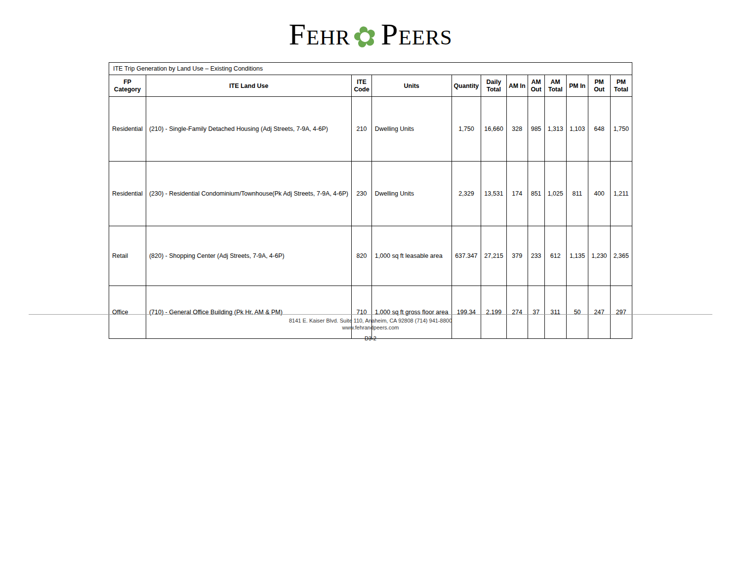Fehr✿Peers
ITE Trip Generation by Land Use – Existing Conditions
| FP Category | ITE Land Use | ITE Code | Units | Quantity | Daily Total | AM In | AM Out | AM Total | PM In | PM Out | PM Total |
| --- | --- | --- | --- | --- | --- | --- | --- | --- | --- | --- | --- |
| Residential | (210) - Single-Family Detached Housing (Adj Streets, 7-9A, 4-6P) | 210 | Dwelling Units | 1,750 | 16,660 | 328 | 985 | 1,313 | 1,103 | 648 | 1,750 |
| Residential | (230) - Residential Condominium/Townhouse(Pk Adj Streets, 7-9A, 4-6P) | 230 | Dwelling Units | 2,329 | 13,531 | 174 | 851 | 1,025 | 811 | 400 | 1,211 |
| Retail | (820) - Shopping Center (Adj Streets, 7-9A, 4-6P) | 820 | 1,000 sq ft leasable area | 637.347 | 27,215 | 379 | 233 | 612 | 1,135 | 1,230 | 2,365 |
| Office | (710) - General Office Building (Pk Hr, AM & PM) | 710 | 1,000 sq ft gross floor area | 199.34 | 2,199 | 274 | 37 | 311 | 50 | 247 | 297 |
8141 E. Kaiser Blvd. Suite 110, Anaheim, CA 92808 (714) 941-8800
www.fehrandpeers.com
D3-2